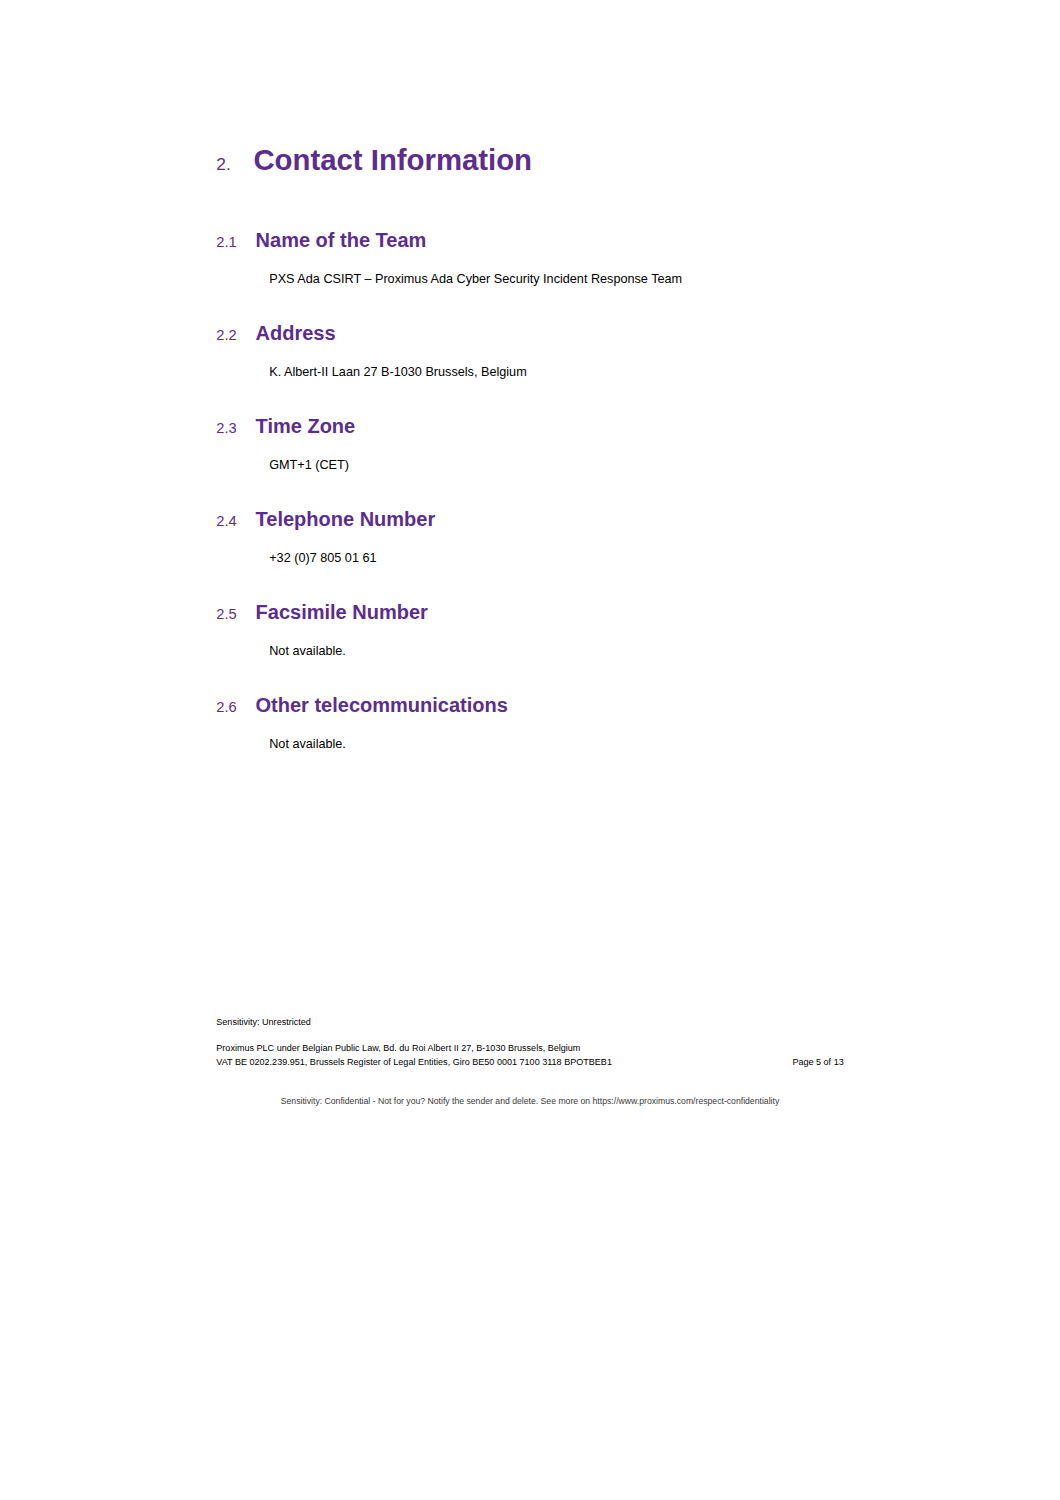2. Contact Information
2.1 Name of the Team
PXS Ada CSIRT – Proximus Ada Cyber Security Incident Response Team
2.2 Address
K. Albert-II Laan 27 B-1030 Brussels, Belgium
2.3 Time Zone
GMT+1 (CET)
2.4 Telephone Number
+32 (0)7 805 01 61
2.5 Facsimile Number
Not available.
2.6 Other telecommunications
Not available.
Sensitivity: Unrestricted
Proximus PLC under Belgian Public Law, Bd. du Roi Albert II 27, B-1030 Brussels, Belgium
VAT BE 0202.239.951, Brussels Register of Legal Entities, Giro BE50 0001 7100 3118 BPOTBEB1 Page 5 of 13
Sensitivity: Confidential - Not for you? Notify the sender and delete. See more on https://www.proximus.com/respect-confidentiality